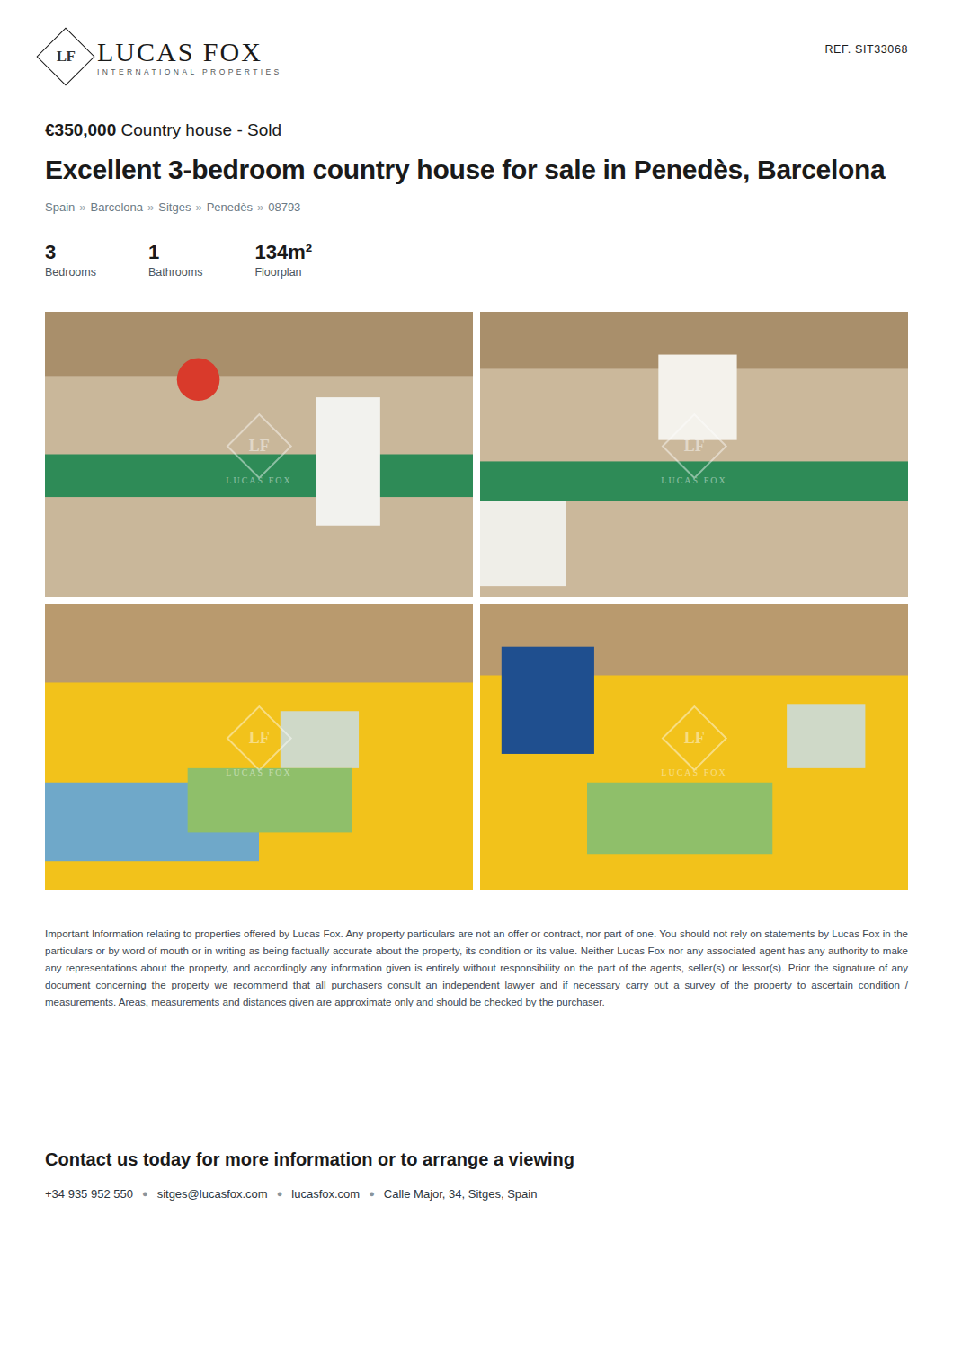LF
LUCAS FOX
INTERNATIONAL PROPERTIES
REF. SIT33068
€350,000 Country house - Sold
Excellent 3-bedroom country house for sale in Penedès, Barcelona
Spain»Barcelona»Sitges»Penedès»08793
3
Bedrooms
1
Bathrooms
134m²
Floorplan
LF
LUCAS FOX
LF
LUCAS FOX
LF
LUCAS FOX
LF
LUCAS FOX
Important Information relating to properties offered by Lucas Fox. Any property particulars are not an offer or contract, nor part of one. You should not rely on statements by Lucas Fox in the particulars or by word of mouth or in writing as being factually accurate about the property, its condition or its value. Neither Lucas Fox nor any associated agent has any authority to make any representations about the property, and accordingly any information given is entirely without responsibility on the part of the agents, seller(s) or lessor(s). Prior the signature of any document concerning the property we recommend that all purchasers consult an independent lawyer and if necessary carry out a survey of the property to ascertain condition / measurements. Areas, measurements and distances given are approximate only and should be checked by the purchaser.
Contact us today for more information or to arrange a viewing
+34 935 952 550 ● sitges@lucasfox.com ● lucasfox.com ● Calle Major, 34, Sitges, Spain